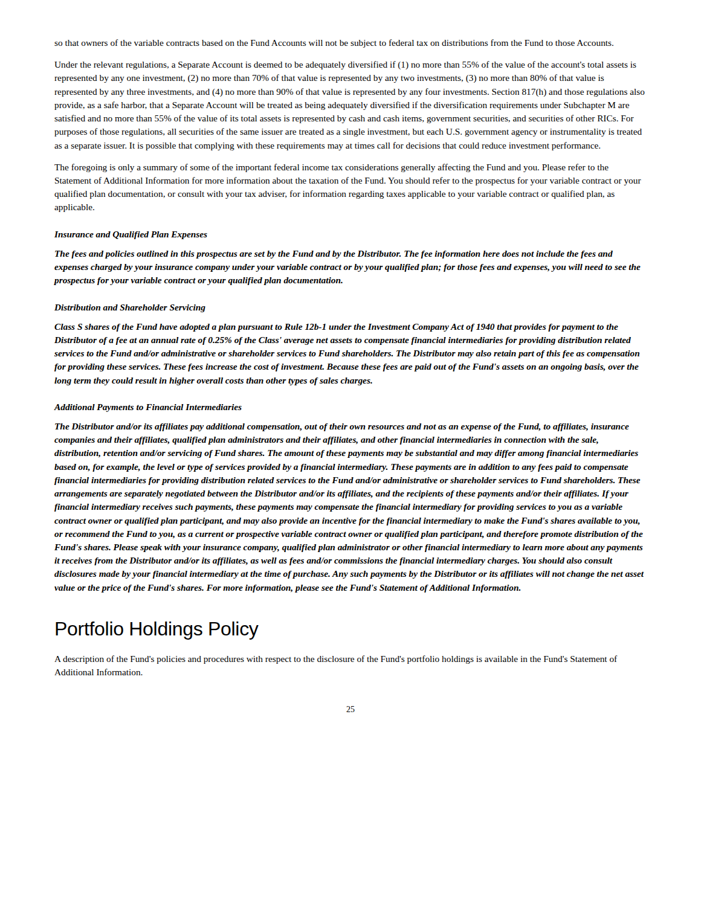so that owners of the variable contracts based on the Fund Accounts will not be subject to federal tax on distributions from the Fund to those Accounts.
Under the relevant regulations, a Separate Account is deemed to be adequately diversified if (1) no more than 55% of the value of the account's total assets is represented by any one investment, (2) no more than 70% of that value is represented by any two investments, (3) no more than 80% of that value is represented by any three investments, and (4) no more than 90% of that value is represented by any four investments. Section 817(h) and those regulations also provide, as a safe harbor, that a Separate Account will be treated as being adequately diversified if the diversification requirements under Subchapter M are satisfied and no more than 55% of the value of its total assets is represented by cash and cash items, government securities, and securities of other RICs. For purposes of those regulations, all securities of the same issuer are treated as a single investment, but each U.S. government agency or instrumentality is treated as a separate issuer. It is possible that complying with these requirements may at times call for decisions that could reduce investment performance.
The foregoing is only a summary of some of the important federal income tax considerations generally affecting the Fund and you. Please refer to the Statement of Additional Information for more information about the taxation of the Fund. You should refer to the prospectus for your variable contract or your qualified plan documentation, or consult with your tax adviser, for information regarding taxes applicable to your variable contract or qualified plan, as applicable.
Insurance and Qualified Plan Expenses
The fees and policies outlined in this prospectus are set by the Fund and by the Distributor. The fee information here does not include the fees and expenses charged by your insurance company under your variable contract or by your qualified plan; for those fees and expenses, you will need to see the prospectus for your variable contract or your qualified plan documentation.
Distribution and Shareholder Servicing
Class S shares of the Fund have adopted a plan pursuant to Rule 12b-1 under the Investment Company Act of 1940 that provides for payment to the Distributor of a fee at an annual rate of 0.25% of the Class' average net assets to compensate financial intermediaries for providing distribution related services to the Fund and/or administrative or shareholder services to Fund shareholders. The Distributor may also retain part of this fee as compensation for providing these services. These fees increase the cost of investment. Because these fees are paid out of the Fund's assets on an ongoing basis, over the long term they could result in higher overall costs than other types of sales charges.
Additional Payments to Financial Intermediaries
The Distributor and/or its affiliates pay additional compensation, out of their own resources and not as an expense of the Fund, to affiliates, insurance companies and their affiliates, qualified plan administrators and their affiliates, and other financial intermediaries in connection with the sale, distribution, retention and/or servicing of Fund shares. The amount of these payments may be substantial and may differ among financial intermediaries based on, for example, the level or type of services provided by a financial intermediary. These payments are in addition to any fees paid to compensate financial intermediaries for providing distribution related services to the Fund and/or administrative or shareholder services to Fund shareholders. These arrangements are separately negotiated between the Distributor and/or its affiliates, and the recipients of these payments and/or their affiliates. If your financial intermediary receives such payments, these payments may compensate the financial intermediary for providing services to you as a variable contract owner or qualified plan participant, and may also provide an incentive for the financial intermediary to make the Fund's shares available to you, or recommend the Fund to you, as a current or prospective variable contract owner or qualified plan participant, and therefore promote distribution of the Fund's shares. Please speak with your insurance company, qualified plan administrator or other financial intermediary to learn more about any payments it receives from the Distributor and/or its affiliates, as well as fees and/or commissions the financial intermediary charges. You should also consult disclosures made by your financial intermediary at the time of purchase. Any such payments by the Distributor or its affiliates will not change the net asset value or the price of the Fund's shares. For more information, please see the Fund's Statement of Additional Information.
Portfolio Holdings Policy
A description of the Fund's policies and procedures with respect to the disclosure of the Fund's portfolio holdings is available in the Fund's Statement of Additional Information.
25